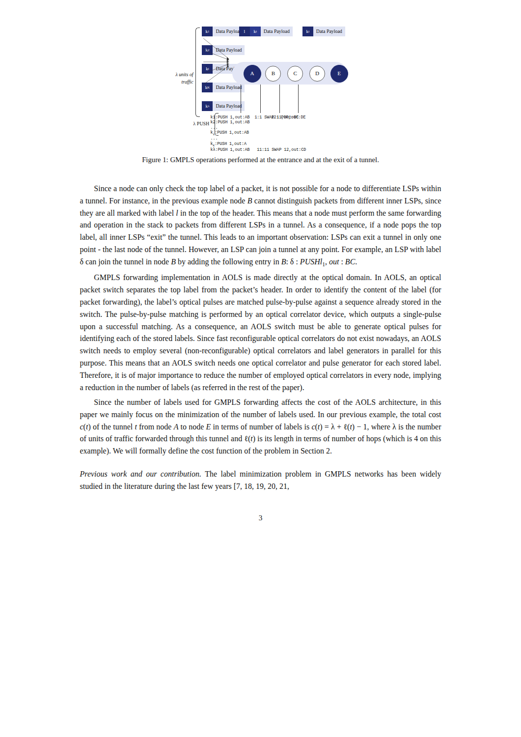λ units of traffic
k1 Data Payload
k2 Data Payload
ki Data Payload
kK Data Payload
kλ Data Payload
lki Data Payload
ki Data Payload
A
B
C
D
E
λ PUSH
k1:PUSH 1,out:AB 1:1 SWAP 11,out:BC k2:PUSH 1,out:AB ... ki:PUSH 1,out:AB ... kK:PUSH 1,out:A kλ:PUSH 1,out:AB 11:11 SWAP 12,out:CD
12: POP,out:DE
Figure 1: GMPLS operations performed at the entrance and at the exit of a tunnel.
Since a node can only check the top label of a packet, it is not possible for a node to differentiate LSPs within a tunnel. For instance, in the previous example node B cannot distinguish packets from different inner LSPs, since they are all marked with label l in the top of the header. This means that a node must perform the same forwarding and operation in the stack to packets from different LSPs in a tunnel. As a consequence, if a node pops the top label, all inner LSPs “exit” the tunnel. This leads to an important observation: LSPs can exit a tunnel in only one point - the last node of the tunnel. However, an LSP can join a tunnel at any point. For example, an LSP with label δ can join the tunnel in node B by adding the following entry in B: δ : PUSHl1, out : BC.
GMPLS forwarding implementation in AOLS is made directly at the optical domain. In AOLS, an optical packet switch separates the top label from the packet’s header. In order to identify the content of the label (for packet forwarding), the label’s optical pulses are matched pulse-by-pulse against a sequence already stored in the switch. The pulse-by-pulse matching is performed by an optical correlator device, which outputs a single-pulse upon a successful matching. As a consequence, an AOLS switch must be able to generate optical pulses for identifying each of the stored labels. Since fast reconfigurable optical correlators do not exist nowadays, an AOLS switch needs to employ several (non-reconfigurable) optical correlators and label generators in parallel for this purpose. This means that an AOLS switch needs one optical correlator and pulse generator for each stored label. Therefore, it is of major importance to reduce the number of employed optical correlators in every node, implying a reduction in the number of labels (as referred in the rest of the paper).
Since the number of labels used for GMPLS forwarding affects the cost of the AOLS architecture, in this paper we mainly focus on the minimization of the number of labels used. In our previous example, the total cost c(t) of the tunnel t from node A to node E in terms of number of labels is c(t) = λ + ℓ(t) − 1, where λ is the number of units of traffic forwarded through this tunnel and ℓ(t) is its length in terms of number of hops (which is 4 on this example). We will formally define the cost function of the problem in Section 2.
Previous work and our contribution. The label minimization problem in GMPLS networks has been widely studied in the literature during the last few years [7, 18, 19, 20, 21,
3